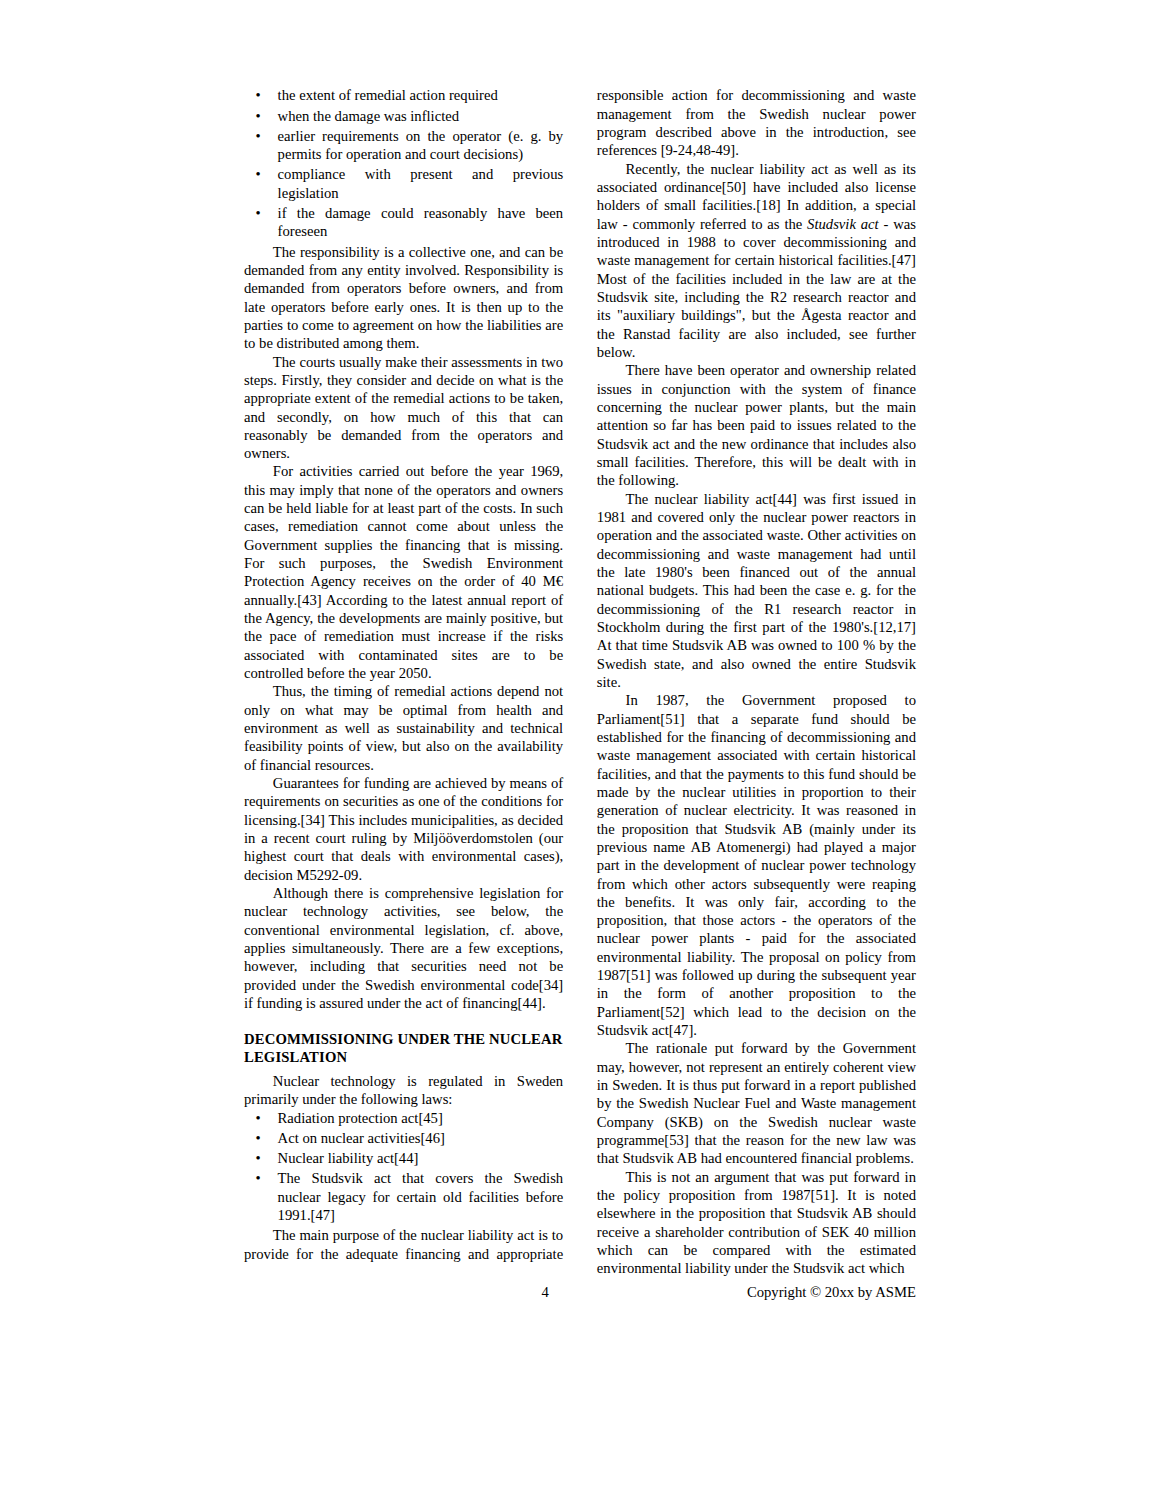the extent of remedial action required
when the damage was inflicted
earlier requirements on the operator (e. g. by permits for operation and court decisions)
compliance with present and previous legislation
if the damage could reasonably have been foreseen
The responsibility is a collective one, and can be demanded from any entity involved. Responsibility is demanded from operators before owners, and from late operators before early ones. It is then up to the parties to come to agreement on how the liabilities are to be distributed among them.
The courts usually make their assessments in two steps. Firstly, they consider and decide on what is the appropriate extent of the remedial actions to be taken, and secondly, on how much of this that can reasonably be demanded from the operators and owners.
For activities carried out before the year 1969, this may imply that none of the operators and owners can be held liable for at least part of the costs. In such cases, remediation cannot come about unless the Government supplies the financing that is missing. For such purposes, the Swedish Environment Protection Agency receives on the order of 40 M€ annually.[43] According to the latest annual report of the Agency, the developments are mainly positive, but the pace of remediation must increase if the risks associated with contaminated sites are to be controlled before the year 2050.
Thus, the timing of remedial actions depend not only on what may be optimal from health and environment as well as sustainability and technical feasibility points of view, but also on the availability of financial resources.
Guarantees for funding are achieved by means of requirements on securities as one of the conditions for licensing.[34] This includes municipalities, as decided in a recent court ruling by Miljööverdomstolen (our highest court that deals with environmental cases), decision M5292-09.
Although there is comprehensive legislation for nuclear technology activities, see below, the conventional environmental legislation, cf. above, applies simultaneously. There are a few exceptions, however, including that securities need not be provided under the Swedish environmental code[34] if funding is assured under the act of financing[44].
Decommissioning under the nuclear legislation
Nuclear technology is regulated in Sweden primarily under the following laws:
Radiation protection act[45]
Act on nuclear activities[46]
Nuclear liability act[44]
The Studsvik act that covers the Swedish nuclear legacy for certain old facilities before 1991.[47]
The main purpose of the nuclear liability act is to provide for the adequate financing and appropriate responsible action for decommissioning and waste management from the Swedish nuclear power program described above in the introduction, see references [9-24,48-49].
Recently, the nuclear liability act as well as its associated ordinance[50] have included also license holders of small facilities.[18] In addition, a special law - commonly referred to as the Studsvik act - was introduced in 1988 to cover decommissioning and waste management for certain historical facilities.[47] Most of the facilities included in the law are at the Studsvik site, including the R2 research reactor and its "auxiliary buildings", but the Ågesta reactor and the Ranstad facility are also included, see further below.
There have been operator and ownership related issues in conjunction with the system of finance concerning the nuclear power plants, but the main attention so far has been paid to issues related to the Studsvik act and the new ordinance that includes also small facilities. Therefore, this will be dealt with in the following.
The nuclear liability act[44] was first issued in 1981 and covered only the nuclear power reactors in operation and the associated waste. Other activities on decommissioning and waste management had until the late 1980's been financed out of the annual national budgets. This had been the case e. g. for the decommissioning of the R1 research reactor in Stockholm during the first part of the 1980's.[12,17] At that time Studsvik AB was owned to 100 % by the Swedish state, and also owned the entire Studsvik site.
In 1987, the Government proposed to Parliament[51] that a separate fund should be established for the financing of decommissioning and waste management associated with certain historical facilities, and that the payments to this fund should be made by the nuclear utilities in proportion to their generation of nuclear electricity. It was reasoned in the proposition that Studsvik AB (mainly under its previous name AB Atomenergi) had played a major part in the development of nuclear power technology from which other actors subsequently were reaping the benefits. It was only fair, according to the proposition, that those actors - the operators of the nuclear power plants - paid for the associated environmental liability. The proposal on policy from 1987[51] was followed up during the subsequent year in the form of another proposition to the Parliament[52] which lead to the decision on the Studsvik act[47].
The rationale put forward by the Government may, however, not represent an entirely coherent view in Sweden. It is thus put forward in a report published by the Swedish Nuclear Fuel and Waste management Company (SKB) on the Swedish nuclear waste programme[53] that the reason for the new law was that Studsvik AB had encountered financial problems.
This is not an argument that was put forward in the policy proposition from 1987[51]. It is noted elsewhere in the proposition that Studsvik AB should receive a shareholder contribution of SEK 40 million which can be compared with the estimated environmental liability under the Studsvik act which
4 Copyright © 20xx by ASME